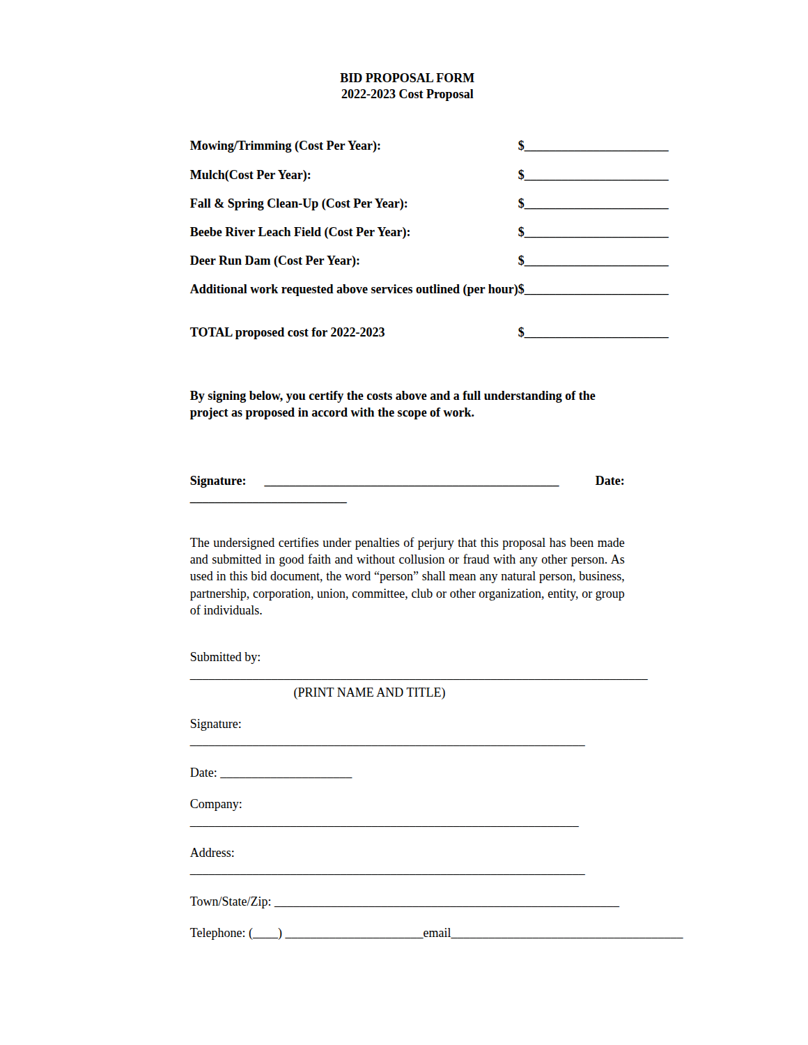BID PROPOSAL FORM 2022-2023 Cost Proposal
| Mowing/Trimming (Cost Per Year): | $ _______________________ |
| Mulch(Cost Per Year): | $ _______________________ |
| Fall & Spring Clean-Up (Cost Per Year): | $ _______________________ |
| Beebe River Leach Field (Cost Per Year): | $ _______________________ |
| Deer Run Dam (Cost Per Year): | $ _______________________ |
| Additional work requested above services outlined (per hour) | $ _______________________ |
| TOTAL proposed cost for 2022-2023 | $ _______________________ |
By signing below, you certify the costs above and a full understanding of the project as proposed in accord with the scope of work.
Signature: _______________________________________________ Date: _________________________
The undersigned certifies under penalties of perjury that this proposal has been made and submitted in good faith and without collusion or fraud with any other person. As used in this bid document, the word “person” shall mean any natural person, business, partnership, corporation, union, committee, club or other organization, entity, or group of individuals.
Submitted by: _________________________________________________________________________
(PRINT NAME AND TITLE)
Signature: _______________________________________________________________
Date: _____________________
Company: ______________________________________________________________
Address: _______________________________________________________________
Town/State/Zip: _______________________________________________________
Telephone: (____) ______________________email_____________________________________